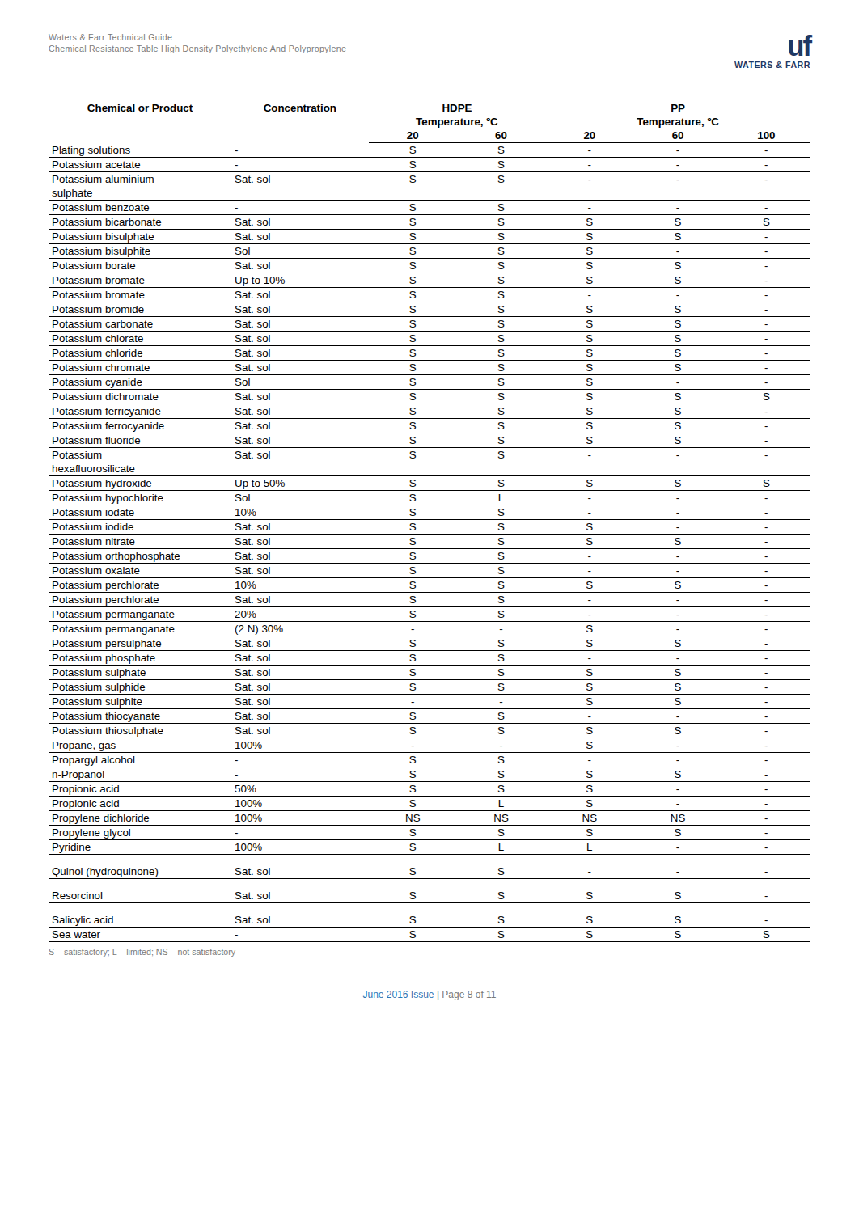Waters & Farr Technical Guide
Chemical Resistance Table High Density Polyethylene And Polypropylene
uf
WATERS & FARR
| Chemical or Product | Concentration | HDPE | PP |
| --- | --- | --- | --- |
| Temperature, ºC | Temperature, ºC |
| 20 | 60 | 20 | 60 | 100 |
| Plating solutions | - | S | S | - | - | - |
| Potassium acetate | - | S | S | - | - | - |
| Potassium aluminium | Sat. sol | S | S | - | - | - |
| sulphate | | | | | | |
| Potassium benzoate | - | S | S | - | - | - |
| Potassium bicarbonate | Sat. sol | S | S | S | S | S |
| Potassium bisulphate | Sat. sol | S | S | S | S | - |
| Potassium bisulphite | Sol | S | S | S | - | - |
| Potassium borate | Sat. sol | S | S | S | S | - |
| Potassium bromate | Up to 10% | S | S | S | S | - |
| Potassium bromate | Sat. sol | S | S | - | - | - |
| Potassium bromide | Sat. sol | S | S | S | S | - |
| Potassium carbonate | Sat. sol | S | S | S | S | - |
| Potassium chlorate | Sat. sol | S | S | S | S | - |
| Potassium chloride | Sat. sol | S | S | S | S | - |
| Potassium chromate | Sat. sol | S | S | S | S | - |
| Potassium cyanide | Sol | S | S | S | - | - |
| Potassium dichromate | Sat. sol | S | S | S | S | S |
| Potassium ferricyanide | Sat. sol | S | S | S | S | - |
| Potassium ferrocyanide | Sat. sol | S | S | S | S | - |
| Potassium fluoride | Sat. sol | S | S | S | S | - |
| Potassium | Sat. sol | S | S | - | - | - |
| hexafluorosilicate | | | | | | |
| Potassium hydroxide | Up to 50% | S | S | S | S | S |
| Potassium hypochlorite | Sol | S | L | - | - | - |
| Potassium iodate | 10% | S | S | - | - | - |
| Potassium iodide | Sat. sol | S | S | S | - | - |
| Potassium nitrate | Sat. sol | S | S | S | S | - |
| Potassium orthophosphate | Sat. sol | S | S | - | - | - |
| Potassium oxalate | Sat. sol | S | S | - | - | - |
| Potassium perchlorate | 10% | S | S | S | S | - |
| Potassium perchlorate | Sat. sol | S | S | - | - | - |
| Potassium permanganate | 20% | S | S | - | - | - |
| Potassium permanganate | (2 N) 30% | - | - | S | - | - |
| Potassium persulphate | Sat. sol | S | S | S | S | - |
| Potassium phosphate | Sat. sol | S | S | - | - | - |
| Potassium sulphate | Sat. sol | S | S | S | S | - |
| Potassium sulphide | Sat. sol | S | S | S | S | - |
| Potassium sulphite | Sat. sol | - | - | S | S | - |
| Potassium thiocyanate | Sat. sol | S | S | - | - | - |
| Potassium thiosulphate | Sat. sol | S | S | S | S | - |
| Propane, gas | 100% | - | - | S | - | - |
| Propargyl alcohol | - | S | S | - | - | - |
| n-Propanol | - | S | S | S | S | - |
| Propionic acid | 50% | S | S | S | - | - |
| Propionic acid | 100% | S | L | S | - | - |
| Propylene dichloride | 100% | NS | NS | NS | NS | - |
| Propylene glycol | - | S | S | S | S | - |
| Pyridine | 100% | S | L | L | - | - |
| Quinol (hydroquinone) | Sat. sol | S | S | - | - | - |
| Resorcinol | Sat. sol | S | S | S | S | - |
| Salicylic acid | Sat. sol | S | S | S | S | - |
| Sea water | - | S | S | S | S | S |
S – satisfactory; L – limited; NS – not satisfactory
June 2016 Issue | Page 8 of 11